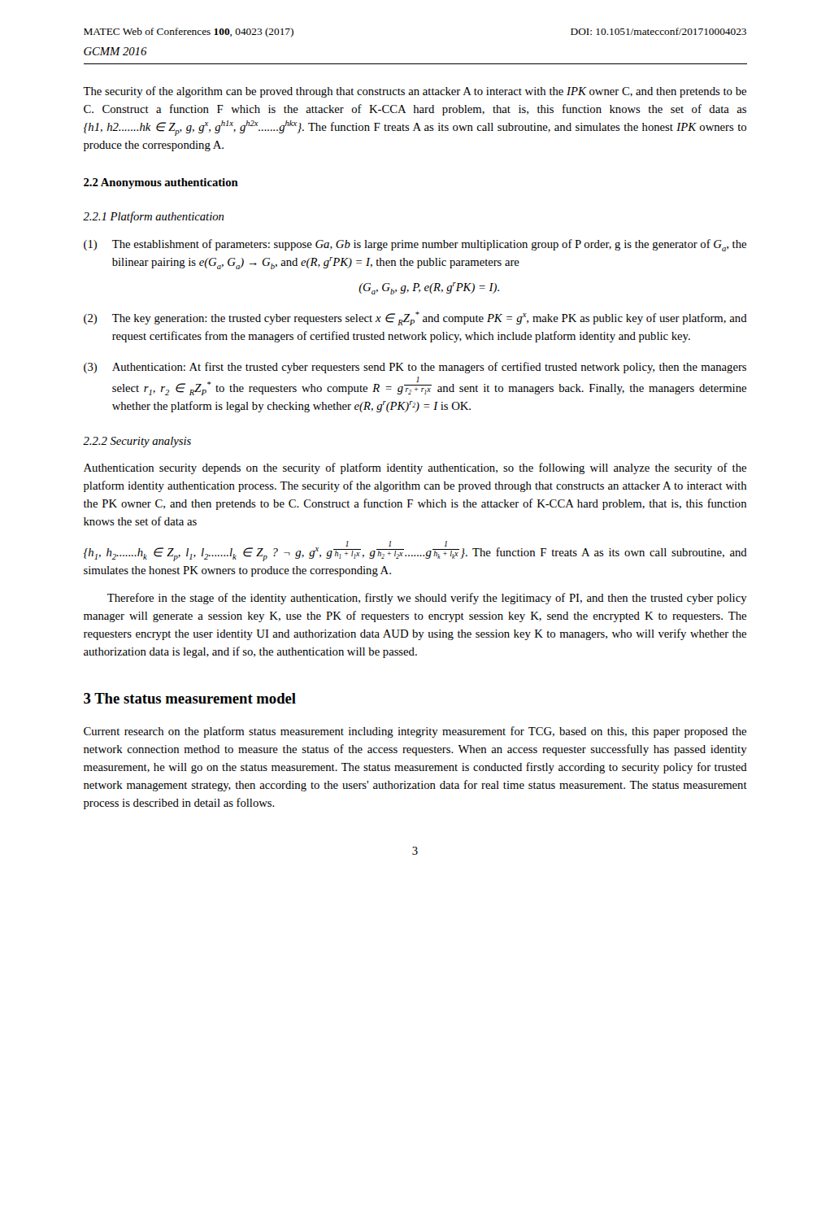MATEC Web of Conferences 100, 04023 (2017)
DOI: 10.1051/matecconf/201710004023
GCMM 2016
The security of the algorithm can be proved through that constructs an attacker A to interact with the IPK owner C, and then pretends to be C. Construct a function F which is the attacker of K-CCA hard problem, that is, this function knows the set of data as {h1, h2.......hk ∈ Zp, g, gx, gh1x, gh2x.......ghkx}. The function F treats A as its own call subroutine, and simulates the honest IPK owners to produce the corresponding A.
2.2 Anonymous authentication
2.2.1 Platform authentication
The establishment of parameters: suppose Ga, Gb is large prime number multiplication group of P order, g is the generator of Ga, the bilinear pairing is e(Ga, Ga) → Gb, and e(R, grPK) = I, then the public parameters are (Ga, Gb, g, P, e(R, grPK) = I).
The key generation: the trusted cyber requesters select x ∈ RZP* and compute PK = gx, make PK as public key of user platform, and request certificates from the managers of certified trusted network policy, which include platform identity and public key.
Authentication: At first the trusted cyber requesters send PK to the managers of certified trusted network policy, then the managers select r1, r2 ∈ RZP* to the requesters who compute R = g1 r2 + r1x and sent it to managers back. Finally, the managers determine whether the platform is legal by checking whether e(R, gr(PK)r2) = I is OK.
2.2.2 Security analysis
Authentication security depends on the security of platform identity authentication, so the following will analyze the security of the platform identity authentication process. The security of the algorithm can be proved through that constructs an attacker A to interact with the PK owner C, and then pretends to be C. Construct a function F which is the attacker of K-CCA hard problem, that is, this function knows the set of data as
{h1, h2.......hk ∈ Zp, l1, l2.......lk ∈ Zp ? ¬ g, gx, g1 h1 + l1x, g1 h2 + l2x.......g1 hk + lkx}. The function F treats A as its own call subroutine, and simulates the honest PK owners to produce the corresponding A.
Therefore in the stage of the identity authentication, firstly we should verify the legitimacy of PI, and then the trusted cyber policy manager will generate a session key K, use the PK of requesters to encrypt session key K, send the encrypted K to requesters. The requesters encrypt the user identity UI and authorization data AUD by using the session key K to managers, who will verify whether the authorization data is legal, and if so, the authentication will be passed.
3 The status measurement model
Current research on the platform status measurement including integrity measurement for TCG, based on this, this paper proposed the network connection method to measure the status of the access requesters. When an access requester successfully has passed identity measurement, he will go on the status measurement. The status measurement is conducted firstly according to security policy for trusted network management strategy, then according to the users' authorization data for real time status measurement. The status measurement process is described in detail as follows.
3